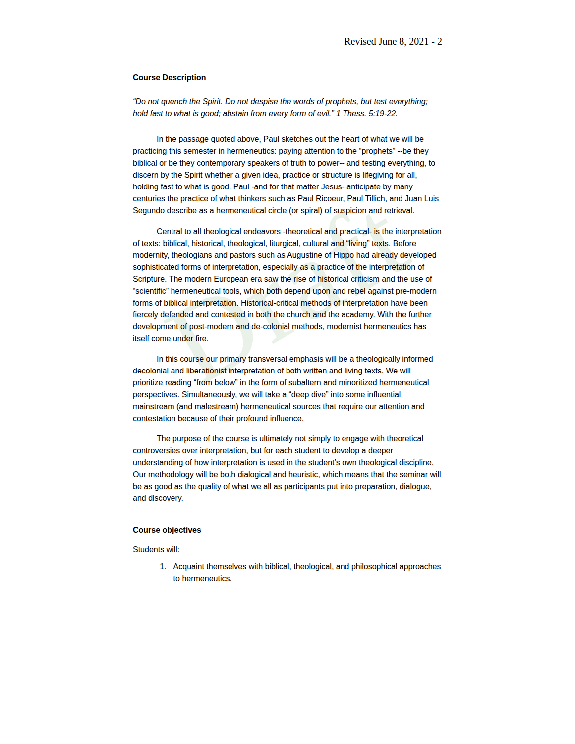Draft
Revised June 8, 2021 - 2
Course Description
“Do not quench the Spirit. Do not despise the words of prophets, but test everything; hold fast to what is good; abstain from every form of evil.” 1 Thess. 5:19-22.
In the passage quoted above, Paul sketches out the heart of what we will be practicing this semester in hermeneutics: paying attention to the “prophets” --be they biblical or be they contemporary speakers of truth to power-- and testing everything, to discern by the Spirit whether a given idea, practice or structure is lifegiving for all, holding fast to what is good. Paul -and for that matter Jesus- anticipate by many centuries the practice of what thinkers such as Paul Ricoeur, Paul Tillich, and Juan Luis Segundo describe as a hermeneutical circle (or spiral) of suspicion and retrieval.
Central to all theological endeavors -theoretical and practical- is the interpretation of texts: biblical, historical, theological, liturgical, cultural and “living” texts. Before modernity, theologians and pastors such as Augustine of Hippo had already developed sophisticated forms of interpretation, especially as a practice of the interpretation of Scripture. The modern European era saw the rise of historical criticism and the use of “scientific” hermeneutical tools, which both depend upon and rebel against pre-modern forms of biblical interpretation. Historical-critical methods of interpretation have been fiercely defended and contested in both the church and the academy. With the further development of post-modern and de-colonial methods, modernist hermeneutics has itself come under fire.
In this course our primary transversal emphasis will be a theologically informed decolonial and liberationist interpretation of both written and living texts. We will prioritize reading “from below” in the form of subaltern and minoritized hermeneutical perspectives. Simultaneously, we will take a “deep dive” into some influential mainstream (and malestream) hermeneutical sources that require our attention and contestation because of their profound influence.
The purpose of the course is ultimately not simply to engage with theoretical controversies over interpretation, but for each student to develop a deeper understanding of how interpretation is used in the student’s own theological discipline. Our methodology will be both dialogical and heuristic, which means that the seminar will be as good as the quality of what we all as participants put into preparation, dialogue, and discovery.
Course objectives
Students will:
Acquaint themselves with biblical, theological, and philosophical approaches to hermeneutics.